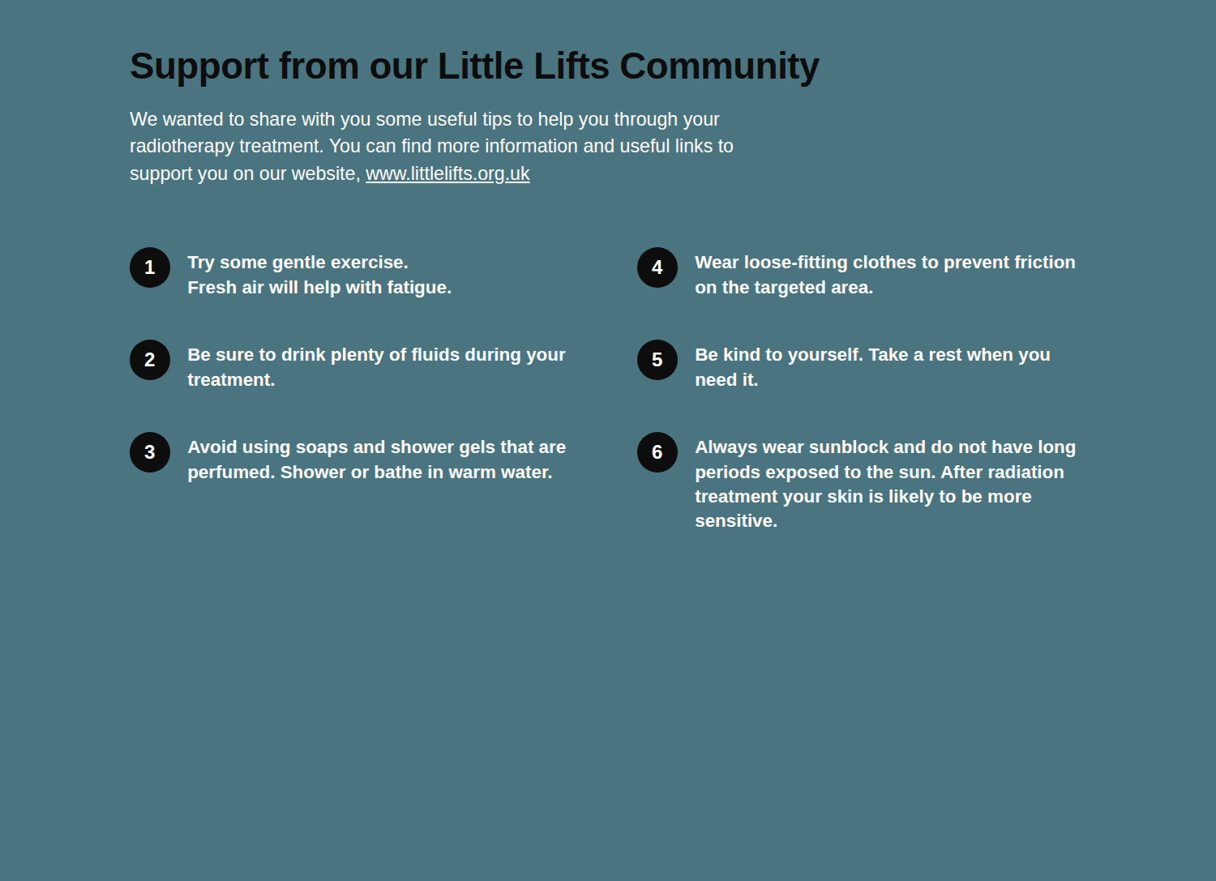Support from our Little Lifts Community
We wanted to share with you some useful tips to help you through your radiotherapy treatment. You can find more information and useful links to support you on our website, www.littlelifts.org.uk
1 Try some gentle exercise.
Fresh air will help with fatigue.
4 Wear loose-fitting clothes to prevent friction on the targeted area.
2 Be sure to drink plenty of fluids during your treatment.
5 Be kind to yourself. Take a rest when you need it.
3 Avoid using soaps and shower gels that are perfumed. Shower or bathe in warm water.
6 Always wear sunblock and do not have long periods exposed to the sun. After radiation treatment your skin is likely to be more sensitive.